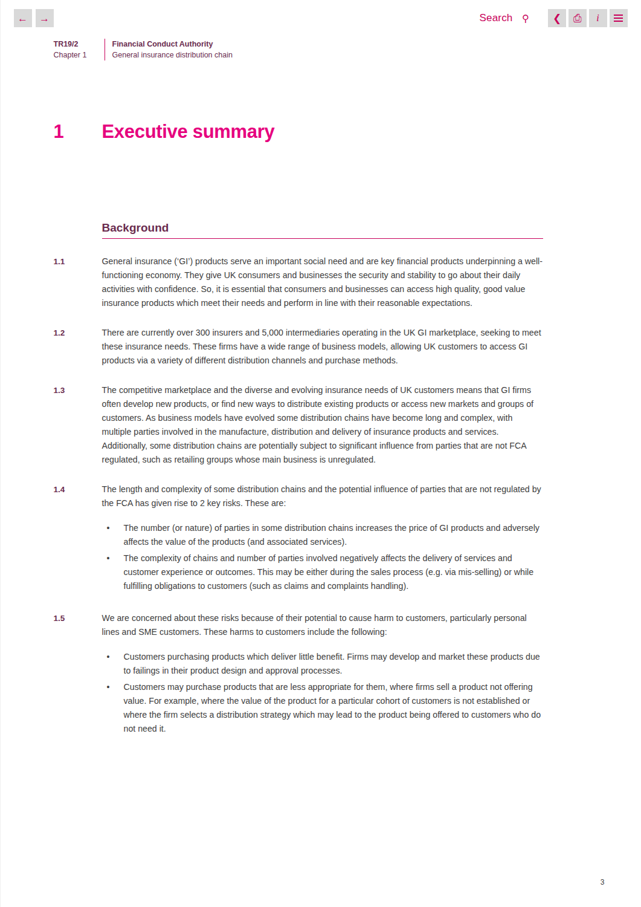←
→
Search ⚲
❮
⎙
i
TR19/2
Chapter 1
Financial Conduct Authority
General insurance distribution chain
1 Executive summary
Background
1.1
General insurance (‘GI’) products serve an important social need and are key financial products underpinning a well-functioning economy. They give UK consumers and businesses the security and stability to go about their daily activities with confidence. So, it is essential that consumers and businesses can access high quality, good value insurance products which meet their needs and perform in line with their reasonable expectations.
1.2
There are currently over 300 insurers and 5,000 intermediaries operating in the UK GI marketplace, seeking to meet these insurance needs. These firms have a wide range of business models, allowing UK customers to access GI products via a variety of different distribution channels and purchase methods.
1.3
The competitive marketplace and the diverse and evolving insurance needs of UK customers means that GI firms often develop new products, or find new ways to distribute existing products or access new markets and groups of customers. As business models have evolved some distribution chains have become long and complex, with multiple parties involved in the manufacture, distribution and delivery of insurance products and services. Additionally, some distribution chains are potentially subject to significant influence from parties that are not FCA regulated, such as retailing groups whose main business is unregulated.
1.4
The length and complexity of some distribution chains and the potential influence of parties that are not regulated by the FCA has given rise to 2 key risks. These are:
•The number (or nature) of parties in some distribution chains increases the price of GI products and adversely affects the value of the products (and associated services).
•The complexity of chains and number of parties involved negatively affects the delivery of services and customer experience or outcomes. This may be either during the sales process (e.g. via mis-selling) or while fulfilling obligations to customers (such as claims and complaints handling).
1.5
We are concerned about these risks because of their potential to cause harm to customers, particularly personal lines and SME customers. These harms to customers include the following:
•Customers purchasing products which deliver little benefit. Firms may develop and market these products due to failings in their product design and approval processes.
•Customers may purchase products that are less appropriate for them, where firms sell a product not offering value. For example, where the value of the product for a particular cohort of customers is not established or where the firm selects a distribution strategy which may lead to the product being offered to customers who do not need it.
3